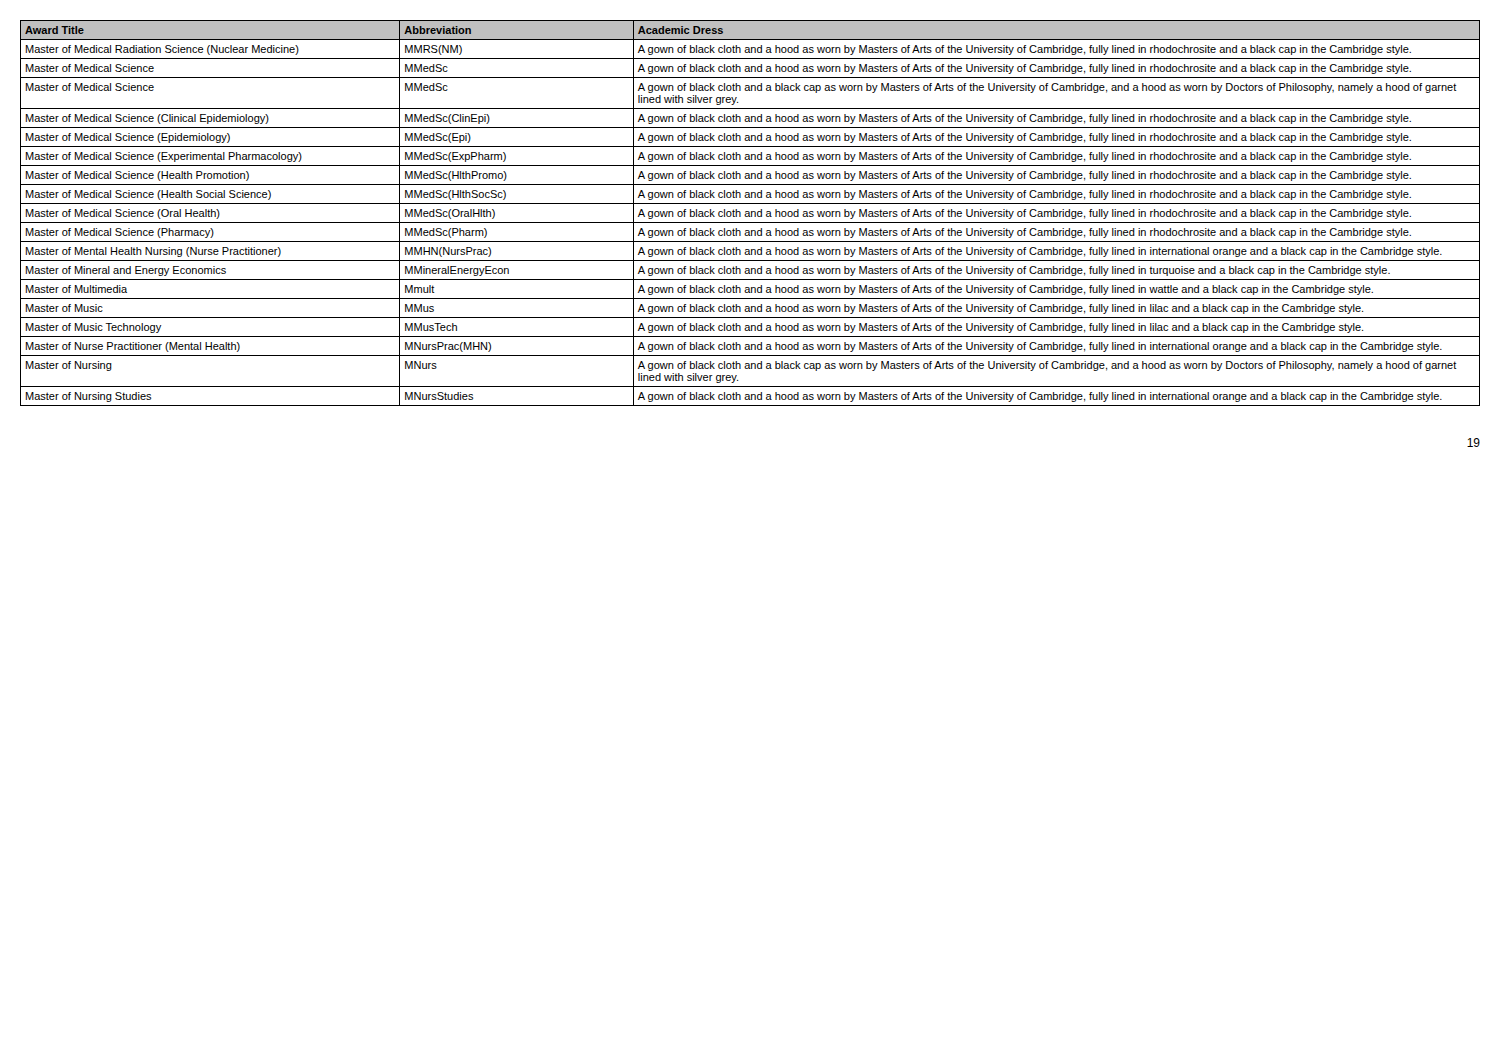| Award Title | Abbreviation | Academic Dress |
| --- | --- | --- |
| Master of Medical Radiation Science (Nuclear Medicine) | MMRS(NM) | A gown of black cloth and a hood as worn by Masters of Arts of the University of Cambridge, fully lined in rhodochrosite and a black cap in the Cambridge style. |
| Master of Medical Science | MMedSc | A gown of black cloth and a hood as worn by Masters of Arts of the University of Cambridge, fully lined in rhodochrosite and a black cap in the Cambridge style. |
| Master of Medical Science | MMedSc | A gown of black cloth and a black cap as worn by Masters of Arts of the University of Cambridge, and a hood as worn by Doctors of Philosophy, namely a hood of garnet lined with silver grey. |
| Master of Medical Science (Clinical Epidemiology) | MMedSc(ClinEpi) | A gown of black cloth and a hood as worn by Masters of Arts of the University of Cambridge, fully lined in rhodochrosite and a black cap in the Cambridge style. |
| Master of Medical Science (Epidemiology) | MMedSc(Epi) | A gown of black cloth and a hood as worn by Masters of Arts of the University of Cambridge, fully lined in rhodochrosite and a black cap in the Cambridge style. |
| Master of Medical Science (Experimental Pharmacology) | MMedSc(ExpPharm) | A gown of black cloth and a hood as worn by Masters of Arts of the University of Cambridge, fully lined in rhodochrosite and a black cap in the Cambridge style. |
| Master of Medical Science (Health Promotion) | MMedSc(HlthPromo) | A gown of black cloth and a hood as worn by Masters of Arts of the University of Cambridge, fully lined in rhodochrosite and a black cap in the Cambridge style. |
| Master of Medical Science (Health Social Science) | MMedSc(HlthSocSc) | A gown of black cloth and a hood as worn by Masters of Arts of the University of Cambridge, fully lined in rhodochrosite and a black cap in the Cambridge style. |
| Master of Medical Science (Oral Health) | MMedSc(OralHlth) | A gown of black cloth and a hood as worn by Masters of Arts of the University of Cambridge, fully lined in rhodochrosite and a black cap in the Cambridge style. |
| Master of Medical Science (Pharmacy) | MMedSc(Pharm) | A gown of black cloth and a hood as worn by Masters of Arts of the University of Cambridge, fully lined in rhodochrosite and a black cap in the Cambridge style. |
| Master of Mental Health Nursing (Nurse Practitioner) | MMHN(NursPrac) | A gown of black cloth and a hood as worn by Masters of Arts of the University of Cambridge, fully lined in international orange and a black cap in the Cambridge style. |
| Master of Mineral and Energy Economics | MMineralEnergyEcon | A gown of black cloth and a hood as worn by Masters of Arts of the University of Cambridge, fully lined in turquoise and a black cap in the Cambridge style. |
| Master of Multimedia | Mmult | A gown of black cloth and a hood as worn by Masters of Arts of the University of Cambridge, fully lined in wattle and a black cap in the Cambridge style. |
| Master of Music | MMus | A gown of black cloth and a hood as worn by Masters of Arts of the University of Cambridge, fully lined in lilac and a black cap in the Cambridge style. |
| Master of Music Technology | MMusTech | A gown of black cloth and a hood as worn by Masters of Arts of the University of Cambridge, fully lined in lilac and a black cap in the Cambridge style. |
| Master of Nurse Practitioner (Mental Health) | MNursPrac(MHN) | A gown of black cloth and a hood as worn by Masters of Arts of the University of Cambridge, fully lined in international orange and a black cap in the Cambridge style. |
| Master of Nursing | MNurs | A gown of black cloth and a black cap as worn by Masters of Arts of the University of Cambridge, and a hood as worn by Doctors of Philosophy, namely a hood of garnet lined with silver grey. |
| Master of Nursing Studies | MNursStudies | A gown of black cloth and a hood as worn by Masters of Arts of the University of Cambridge, fully lined in international orange and a black cap in the Cambridge style. |
19